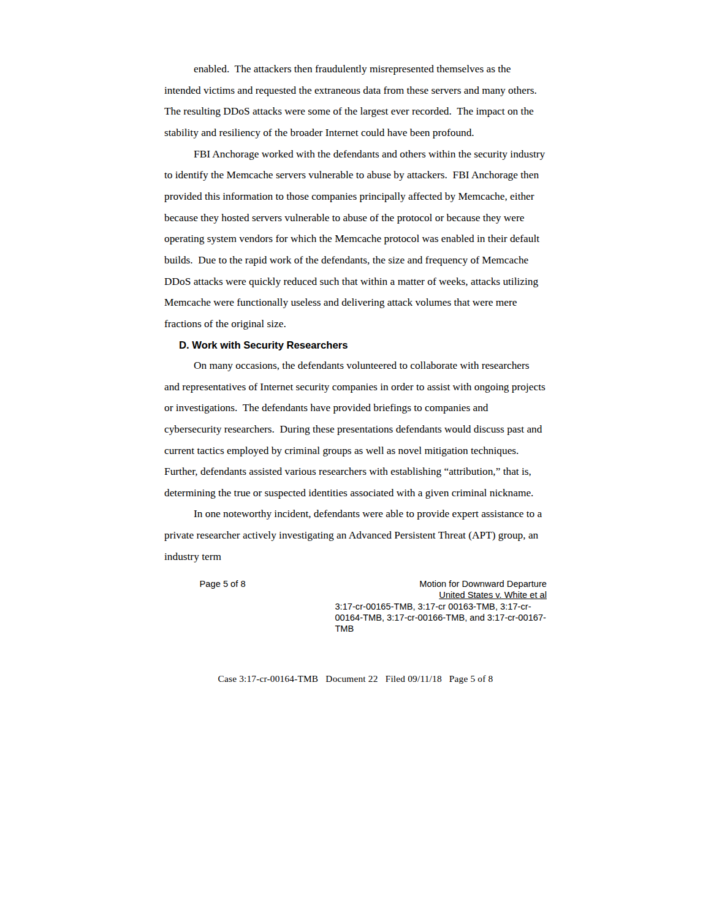enabled. The attackers then fraudulently misrepresented themselves as the intended victims and requested the extraneous data from these servers and many others. The resulting DDoS attacks were some of the largest ever recorded. The impact on the stability and resiliency of the broader Internet could have been profound.
FBI Anchorage worked with the defendants and others within the security industry to identify the Memcache servers vulnerable to abuse by attackers. FBI Anchorage then provided this information to those companies principally affected by Memcache, either because they hosted servers vulnerable to abuse of the protocol or because they were operating system vendors for which the Memcache protocol was enabled in their default builds. Due to the rapid work of the defendants, the size and frequency of Memcache DDoS attacks were quickly reduced such that within a matter of weeks, attacks utilizing Memcache were functionally useless and delivering attack volumes that were mere fractions of the original size.
D. Work with Security Researchers
On many occasions, the defendants volunteered to collaborate with researchers and representatives of Internet security companies in order to assist with ongoing projects or investigations. The defendants have provided briefings to companies and cybersecurity researchers. During these presentations defendants would discuss past and current tactics employed by criminal groups as well as novel mitigation techniques. Further, defendants assisted various researchers with establishing “attribution,” that is, determining the true or suspected identities associated with a given criminal nickname.
In one noteworthy incident, defendants were able to provide expert assistance to a private researcher actively investigating an Advanced Persistent Threat (APT) group, an industry term
Page 5 of 8
Motion for Downward Departure
United States v. White et al
3:17-cr-00165-TMB, 3:17-cr 00163-TMB, 3:17-cr-00164-TMB, 3:17-cr-00166-TMB, and 3:17-cr-00167-TMB
Case 3:17-cr-00164-TMB Document 22 Filed 09/11/18 Page 5 of 8